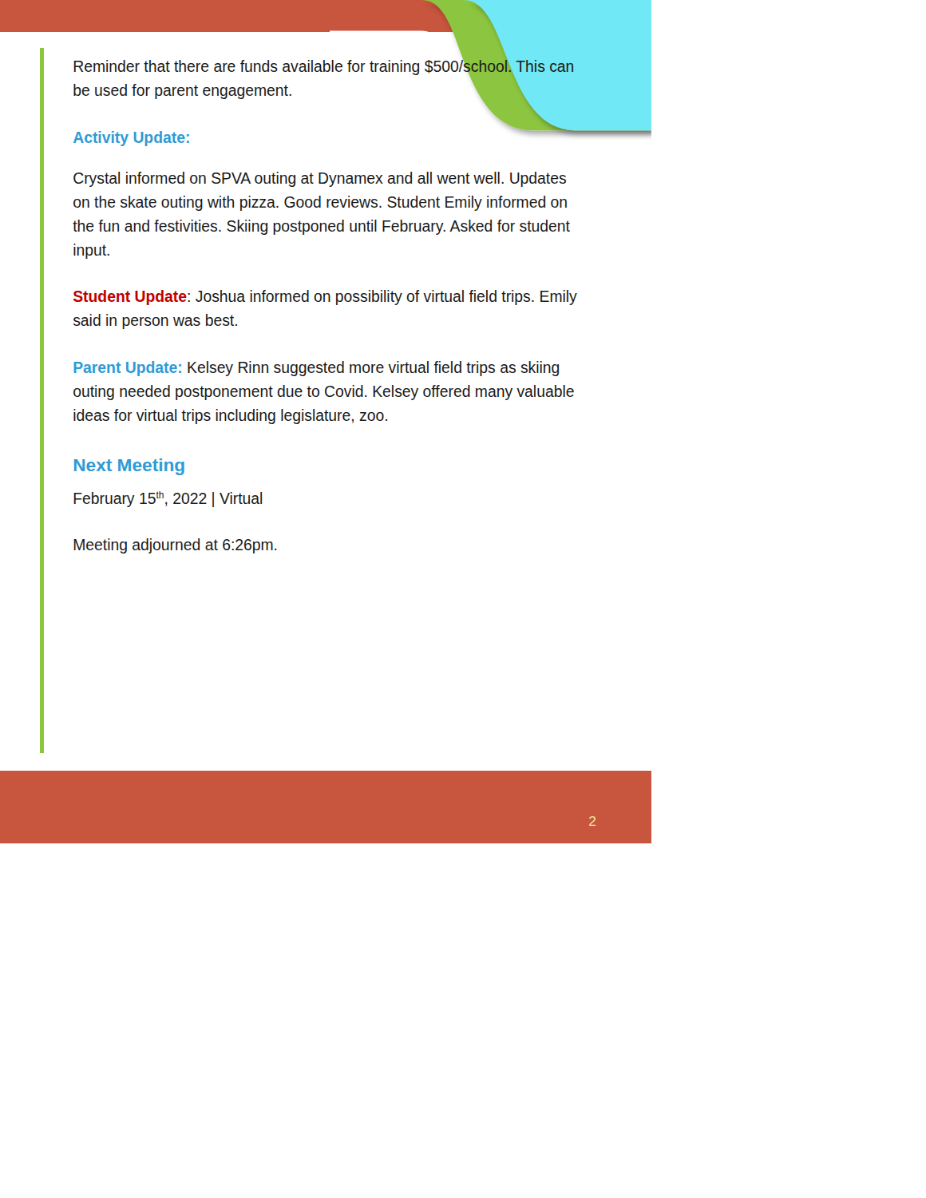Reminder that there are funds available for training $500/school. This can be used for parent engagement.
Activity Update:
Crystal informed on SPVA outing at Dynamex and all went well. Updates on the skate outing with pizza. Good reviews. Student Emily informed on the fun and festivities. Skiing postponed until February. Asked for student input.
Student Update: Joshua informed on possibility of virtual field trips. Emily said in person was best.
Parent Update: Kelsey Rinn suggested more virtual field trips as skiing outing needed postponement due to Covid. Kelsey offered many valuable ideas for virtual trips including legislature, zoo.
Next Meeting
February 15th, 2022 | Virtual
Meeting adjourned at 6:26pm.
2